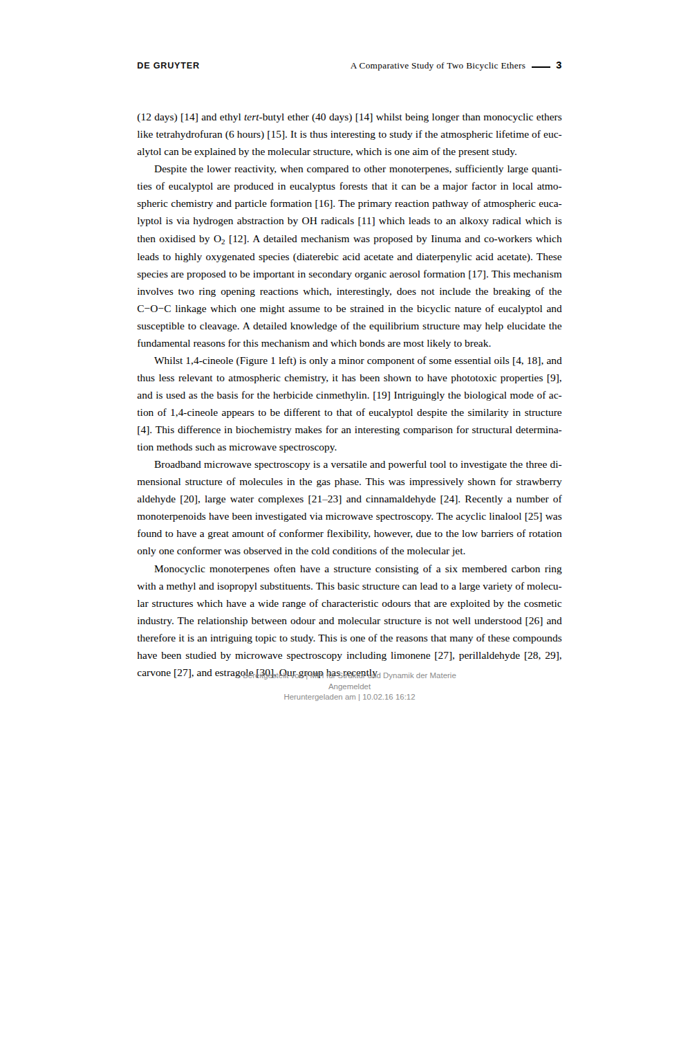DE GRUYTER A Comparative Study of Two Bicyclic Ethers 3
(12 days) [14] and ethyl tert-butyl ether (40 days) [14] whilst being longer than monocyclic ethers like tetrahydrofuran (6 hours) [15]. It is thus interesting to study if the atmospheric lifetime of eucalytol can be explained by the molecular structure, which is one aim of the present study.
Despite the lower reactivity, when compared to other monoterpenes, sufficiently large quantities of eucalyptol are produced in eucalyptus forests that it can be a major factor in local atmospheric chemistry and particle formation [16]. The primary reaction pathway of atmospheric eucalyptol is via hydrogen abstraction by OH radicals [11] which leads to an alkoxy radical which is then oxidised by O2 [12]. A detailed mechanism was proposed by Iinuma and co-workers which leads to highly oxygenated species (diaterebic acid acetate and diaterpenylic acid acetate). These species are proposed to be important in secondary organic aerosol formation [17]. This mechanism involves two ring opening reactions which, interestingly, does not include the breaking of the C−O−C linkage which one might assume to be strained in the bicyclic nature of eucalyptol and susceptible to cleavage. A detailed knowledge of the equilibrium structure may help elucidate the fundamental reasons for this mechanism and which bonds are most likely to break.
Whilst 1,4-cineole (Figure 1 left) is only a minor component of some essential oils [4, 18], and thus less relevant to atmospheric chemistry, it has been shown to have phototoxic properties [9], and is used as the basis for the herbicide cinmethylin. [19] Intriguingly the biological mode of action of 1,4-cineole appears to be different to that of eucalyptol despite the similarity in structure [4]. This difference in biochemistry makes for an interesting comparison for structural determination methods such as microwave spectroscopy.
Broadband microwave spectroscopy is a versatile and powerful tool to investigate the three dimensional structure of molecules in the gas phase. This was impressively shown for strawberry aldehyde [20], large water complexes [21–23] and cinnamaldehyde [24]. Recently a number of monoterpenoids have been investigated via microwave spectroscopy. The acyclic linalool [25] was found to have a great amount of conformer flexibility, however, due to the low barriers of rotation only one conformer was observed in the cold conditions of the molecular jet.
Monocyclic monoterpenes often have a structure consisting of a six membered carbon ring with a methyl and isopropyl substituents. This basic structure can lead to a large variety of molecular structures which have a wide range of characteristic odours that are exploited by the cosmetic industry. The relationship between odour and molecular structure is not well understood [26] and therefore it is an intriguing topic to study. This is one of the reasons that many of these compounds have been studied by microwave spectroscopy including limonene [27], perillaldehyde [28, 29], carvone [27], and estragole [30]. Our group has recently
Bereitgestellt von | MPI für Struktur und Dynamik der Materie
Angemeldet
Heruntergeladen am | 10.02.16 16:12